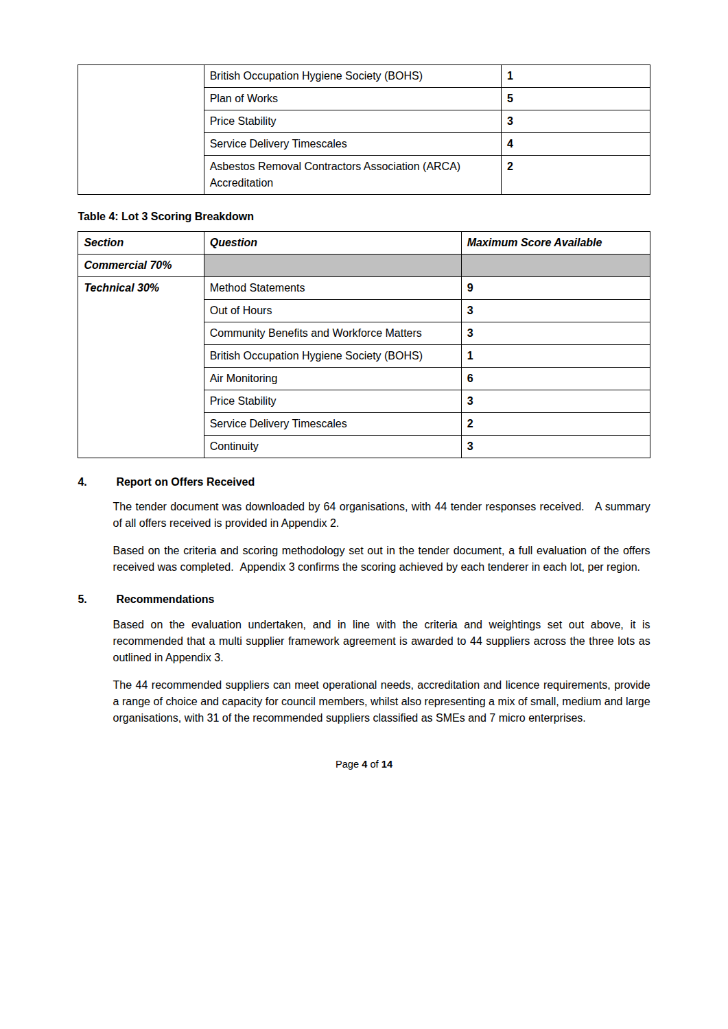| | British Occupation Hygiene Society (BOHS) | 1 |
| Plan of Works | 5 |
| Price Stability | 3 |
| Service Delivery Timescales | 4 |
| Asbestos Removal Contractors Association (ARCA) Accreditation | 2 |
Table 4: Lot 3 Scoring Breakdown
| Section | Question | Maximum Score Available |
| Commercial 70% | | |
| Technical 30% | Method Statements | 9 |
| Out of Hours | 3 |
| Community Benefits and Workforce Matters | 3 |
| British Occupation Hygiene Society (BOHS) | 1 |
| Air Monitoring | 6 |
| Price Stability | 3 |
| Service Delivery Timescales | 2 |
| Continuity | 3 |
4. Report on Offers Received
The tender document was downloaded by 64 organisations, with 44 tender responses received. A summary of all offers received is provided in Appendix 2.
Based on the criteria and scoring methodology set out in the tender document, a full evaluation of the offers received was completed. Appendix 3 confirms the scoring achieved by each tenderer in each lot, per region.
5. Recommendations
Based on the evaluation undertaken, and in line with the criteria and weightings set out above, it is recommended that a multi supplier framework agreement is awarded to 44 suppliers across the three lots as outlined in Appendix 3.
The 44 recommended suppliers can meet operational needs, accreditation and licence requirements, provide a range of choice and capacity for council members, whilst also representing a mix of small, medium and large organisations, with 31 of the recommended suppliers classified as SMEs and 7 micro enterprises.
Page 4 of 14